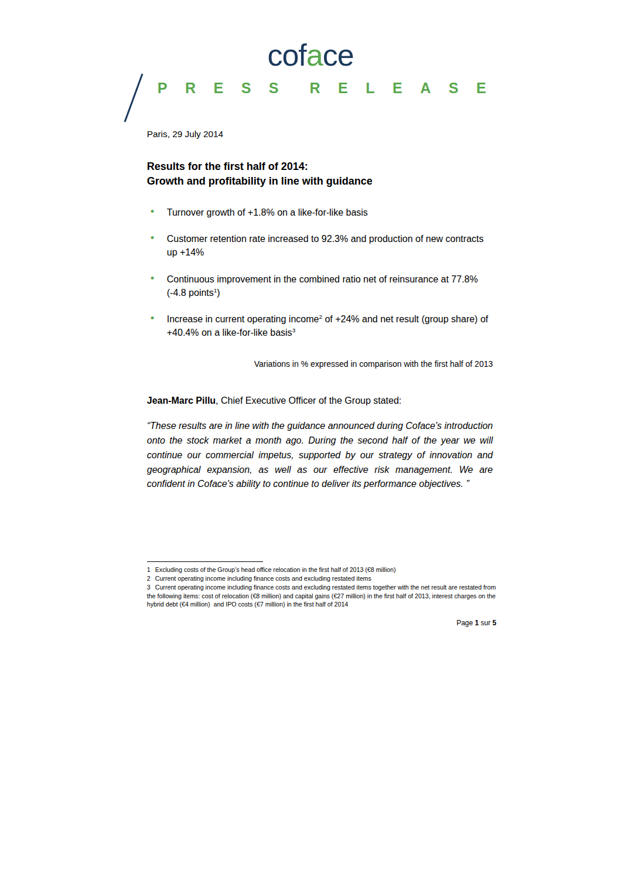coface
P R E S S R E L E A S E
Paris, 29 July 2014
Results for the first half of 2014:
Growth and profitability in line with guidance
Turnover growth of +1.8% on a like-for-like basis
Customer retention rate increased to 92.3% and production of new contracts up +14%
Continuous improvement in the combined ratio net of reinsurance at 77.8% (-4.8 points1)
Increase in current operating income2 of +24% and net result (group share) of +40.4% on a like-for-like basis3
Variations in % expressed in comparison with the first half of 2013
Jean-Marc Pillu, Chief Executive Officer of the Group stated:
“These results are in line with the guidance announced during Coface's introduction onto the stock market a month ago. During the second half of the year we will continue our commercial impetus, supported by our strategy of innovation and geographical expansion, as well as our effective risk management. We are confident in Coface's ability to continue to deliver its performance objectives. ”
1 Excluding costs of the Group’s head office relocation in the first half of 2013 (€8 million)
2 Current operating income including finance costs and excluding restated items
3 Current operating income including finance costs and excluding restated items together with the net result are restated from the following items: cost of relocation (€8 million) and capital gains (€27 million) in the first half of 2013, interest charges on the hybrid debt (€4 million) and IPO costs (€7 million) in the first half of 2014
Page 1 sur 5